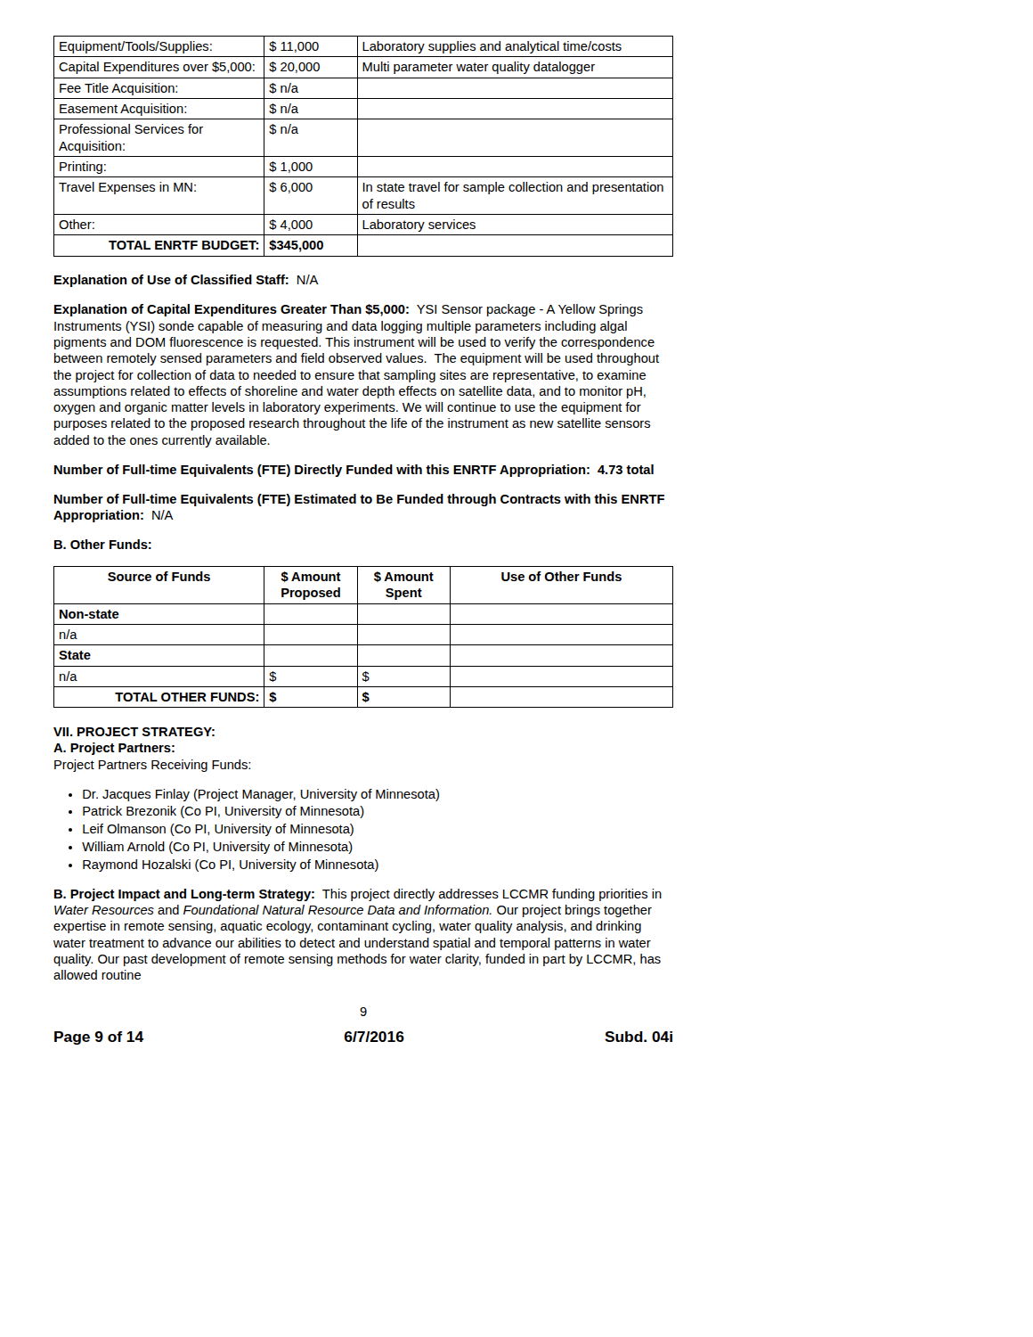| Equipment/Tools/Supplies: | $ 11,000 | Laboratory supplies and analytical time/costs |
| Capital Expenditures over $5,000: | $ 20,000 | Multi parameter water quality datalogger |
| Fee Title Acquisition: | $ n/a | |
| Easement Acquisition: | $ n/a | |
| Professional Services for Acquisition: | $ n/a | |
| Printing: | $ 1,000 | |
| Travel Expenses in MN: | $ 6,000 | In state travel for sample collection and presentation of results |
| Other: | $ 4,000 | Laboratory services |
| TOTAL ENRTF BUDGET: | $345,000 | |
Explanation of Use of Classified Staff: N/A
Explanation of Capital Expenditures Greater Than $5,000: YSI Sensor package - A Yellow Springs Instruments (YSI) sonde capable of measuring and data logging multiple parameters including algal pigments and DOM fluorescence is requested. This instrument will be used to verify the correspondence between remotely sensed parameters and field observed values. The equipment will be used throughout the project for collection of data to needed to ensure that sampling sites are representative, to examine assumptions related to effects of shoreline and water depth effects on satellite data, and to monitor pH, oxygen and organic matter levels in laboratory experiments. We will continue to use the equipment for purposes related to the proposed research throughout the life of the instrument as new satellite sensors added to the ones currently available.
Number of Full-time Equivalents (FTE) Directly Funded with this ENRTF Appropriation: 4.73 total
Number of Full-time Equivalents (FTE) Estimated to Be Funded through Contracts with this ENRTF Appropriation: N/A
B. Other Funds:
| Source of Funds | $ Amount Proposed | $ Amount Spent | Use of Other Funds |
| --- | --- | --- | --- |
| Non-state | | | |
| n/a | | | |
| State | | | |
| n/a | $ | $ | |
| TOTAL OTHER FUNDS: | $ | $ | |
VII. PROJECT STRATEGY:
A. Project Partners:
Project Partners Receiving Funds:
Dr. Jacques Finlay (Project Manager, University of Minnesota)
Patrick Brezonik (Co PI, University of Minnesota)
Leif Olmanson (Co PI, University of Minnesota)
William Arnold (Co PI, University of Minnesota)
Raymond Hozalski (Co PI, University of Minnesota)
B. Project Impact and Long-term Strategy: This project directly addresses LCCMR funding priorities in Water Resources and Foundational Natural Resource Data and Information. Our project brings together expertise in remote sensing, aquatic ecology, contaminant cycling, water quality analysis, and drinking water treatment to advance our abilities to detect and understand spatial and temporal patterns in water quality. Our past development of remote sensing methods for water clarity, funded in part by LCCMR, has allowed routine
9
Page 9 of 14 6/7/2016 Subd. 04i